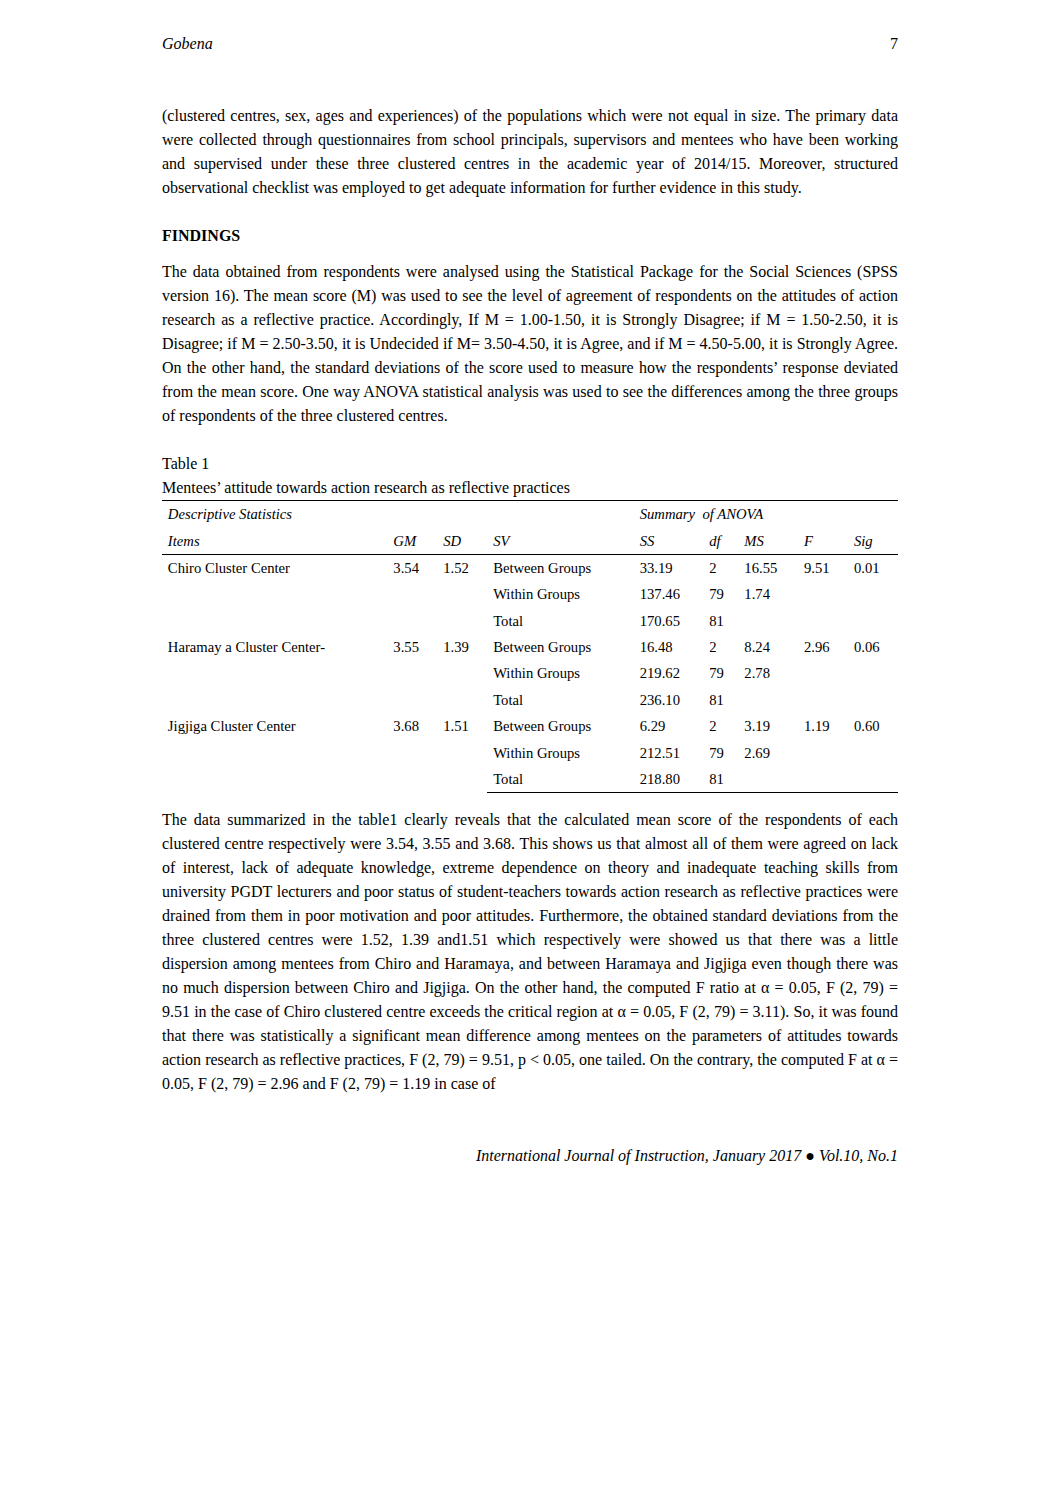Gobena 7
(clustered centres, sex, ages and experiences) of the populations which were not equal in size. The primary data were collected through questionnaires from school principals, supervisors and mentees who have been working and supervised under these three clustered centres in the academic year of 2014/15. Moreover, structured observational checklist was employed to get adequate information for further evidence in this study.
FINDINGS
The data obtained from respondents were analysed using the Statistical Package for the Social Sciences (SPSS version 16). The mean score (M) was used to see the level of agreement of respondents on the attitudes of action research as a reflective practice. Accordingly, If M = 1.00-1.50, it is Strongly Disagree; if M = 1.50-2.50, it is Disagree; if M = 2.50-3.50, it is Undecided if M= 3.50-4.50, it is Agree, and if M = 4.50-5.00, it is Strongly Agree. On the other hand, the standard deviations of the score used to measure how the respondents’ response deviated from the mean score. One way ANOVA statistical analysis was used to see the differences among the three groups of respondents of the three clustered centres.
Table 1 Mentees’ attitude towards action research as reflective practices
| Descriptive Statistics | Summary of ANOVA |
| --- | --- |
| Items | GM | SD | SV | SS | df | MS | F | Sig |
| Chiro Cluster Center | 3.54 | 1.52 | Between Groups | 33.19 | 2 | 16.55 | 9.51 | 0.01 |
| Within Groups | 137.46 | 79 | 1.74 | | |
| Total | 170.65 | 81 | | | |
| Haramay a Cluster Center- | 3.55 | 1.39 | Between Groups | 16.48 | 2 | 8.24 | 2.96 | 0.06 |
| Within Groups | 219.62 | 79 | 2.78 | | |
| Total | 236.10 | 81 | | | |
| Jigjiga Cluster Center | 3.68 | 1.51 | Between Groups | 6.29 | 2 | 3.19 | 1.19 | 0.60 |
| Within Groups | 212.51 | 79 | 2.69 | | |
| Total | 218.80 | 81 | | | |
The data summarized in the table1 clearly reveals that the calculated mean score of the respondents of each clustered centre respectively were 3.54, 3.55 and 3.68. This shows us that almost all of them were agreed on lack of interest, lack of adequate knowledge, extreme dependence on theory and inadequate teaching skills from university PGDT lecturers and poor status of student-teachers towards action research as reflective practices were drained from them in poor motivation and poor attitudes. Furthermore, the obtained standard deviations from the three clustered centres were 1.52, 1.39 and1.51 which respectively were showed us that there was a little dispersion among mentees from Chiro and Haramaya, and between Haramaya and Jigjiga even though there was no much dispersion between Chiro and Jigjiga. On the other hand, the computed F ratio at α = 0.05, F (2, 79) = 9.51 in the case of Chiro clustered centre exceeds the critical region at α = 0.05, F (2, 79) = 3.11). So, it was found that there was statistically a significant mean difference among mentees on the parameters of attitudes towards action research as reflective practices, F (2, 79) = 9.51, p < 0.05, one tailed. On the contrary, the computed F at α = 0.05, F (2, 79) = 2.96 and F (2, 79) = 1.19 in case of
International Journal of Instruction, January 2017 ● Vol.10, No.1